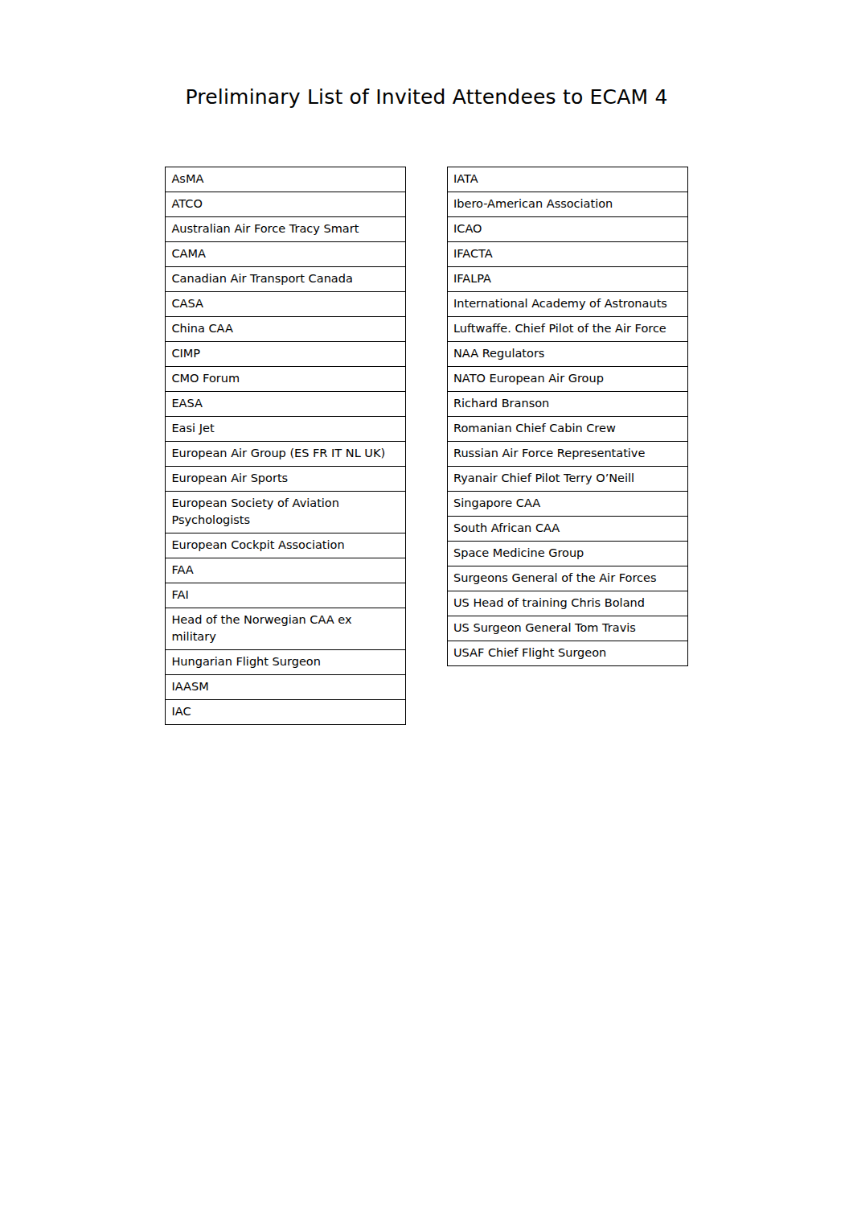Preliminary List of Invited Attendees to ECAM 4
| AsMA |
| ATCO |
| Australian Air Force Tracy Smart |
| CAMA |
| Canadian Air Transport Canada |
| CASA |
| China CAA |
| CIMP |
| CMO Forum |
| EASA |
| Easi Jet |
| European Air Group (ES FR IT NL UK) |
| European Air Sports |
| European Society of Aviation Psychologists |
| European Cockpit Association |
| FAA |
| FAI |
| Head of the Norwegian CAA ex military |
| Hungarian Flight Surgeon |
| IAASM |
| IAC |
| IATA |
| Ibero-American Association |
| ICAO |
| IFACTA |
| IFALPA |
| International Academy of Astronauts |
| Luftwaffe. Chief Pilot of the Air Force |
| NAA Regulators |
| NATO European Air Group |
| Richard Branson |
| Romanian Chief Cabin Crew |
| Russian Air Force Representative |
| Ryanair Chief Pilot Terry O’Neill |
| Singapore CAA |
| South African CAA |
| Space Medicine Group |
| Surgeons General of the Air Forces |
| US Head of training Chris Boland |
| US Surgeon General Tom Travis |
| USAF Chief Flight Surgeon |